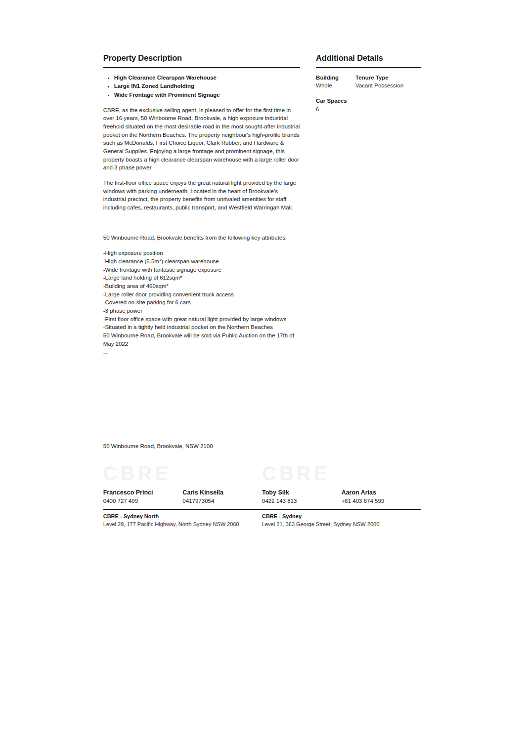Property Description
High Clearance Clearspan Warehouse
Large IN1 Zoned Landholding
Wide Frontage with Prominent Signage
CBRE, as the exclusive selling agent, is pleased to offer for the first time in over 16 years, 50 Winbourne Road, Brookvale, a high exposure industrial freehold situated on the most desirable road in the most sought-after industrial pocket on the Northern Beaches. The property neighbour's high-profile brands such as McDonalds, First Choice Liquor, Clark Rubber, and Hardware & General Supplies. Enjoying a large frontage and prominent signage, this property boasts a high clearance clearspan warehouse with a large roller door and 3 phase power.
The first-floor office space enjoys the great natural light provided by the large windows with parking underneath. Located in the heart of Brookvale's industrial precinct, the property benefits from unrivaled amenities for staff including cafes, restaurants, public transport, and Westfield Warringah Mall.
50 Winbourne Road, Brookvale benefits from the following key attributes:
-High exposure position -High clearance (5.5m*) clearspan warehouse -Wide frontage with fantastic signage exposure -Large land holding of 612sqm* -Building area of 460sqm* -Large roller door providing convenient truck access -Covered on-site parking for 6 cars -3 phase power -First floor office space with great natural light provided by large windows -Situated in a tightly held industrial pocket on the Northern Beaches
50 Winbourne Road, Brookvale will be sold via Public Auction on the 17th of May 2022
...
Additional Details
Building Whole
Tenure Type Vacant Possession
Car Spaces 6
50 Winbourne Road, Brookvale, NSW 2100
CBRE
CBRE
Francesco Princi
0400 727 499
Caris Kinsella
0417973054
Toby Silk
0422 143 813
Aaron Arias
+61 403 674 599
CBRE - Sydney North
Level 29, 177 Pacific Highway, North Sydney NSW 2060
CBRE - Sydney
Level 21, 363 George Street, Sydney NSW 2000